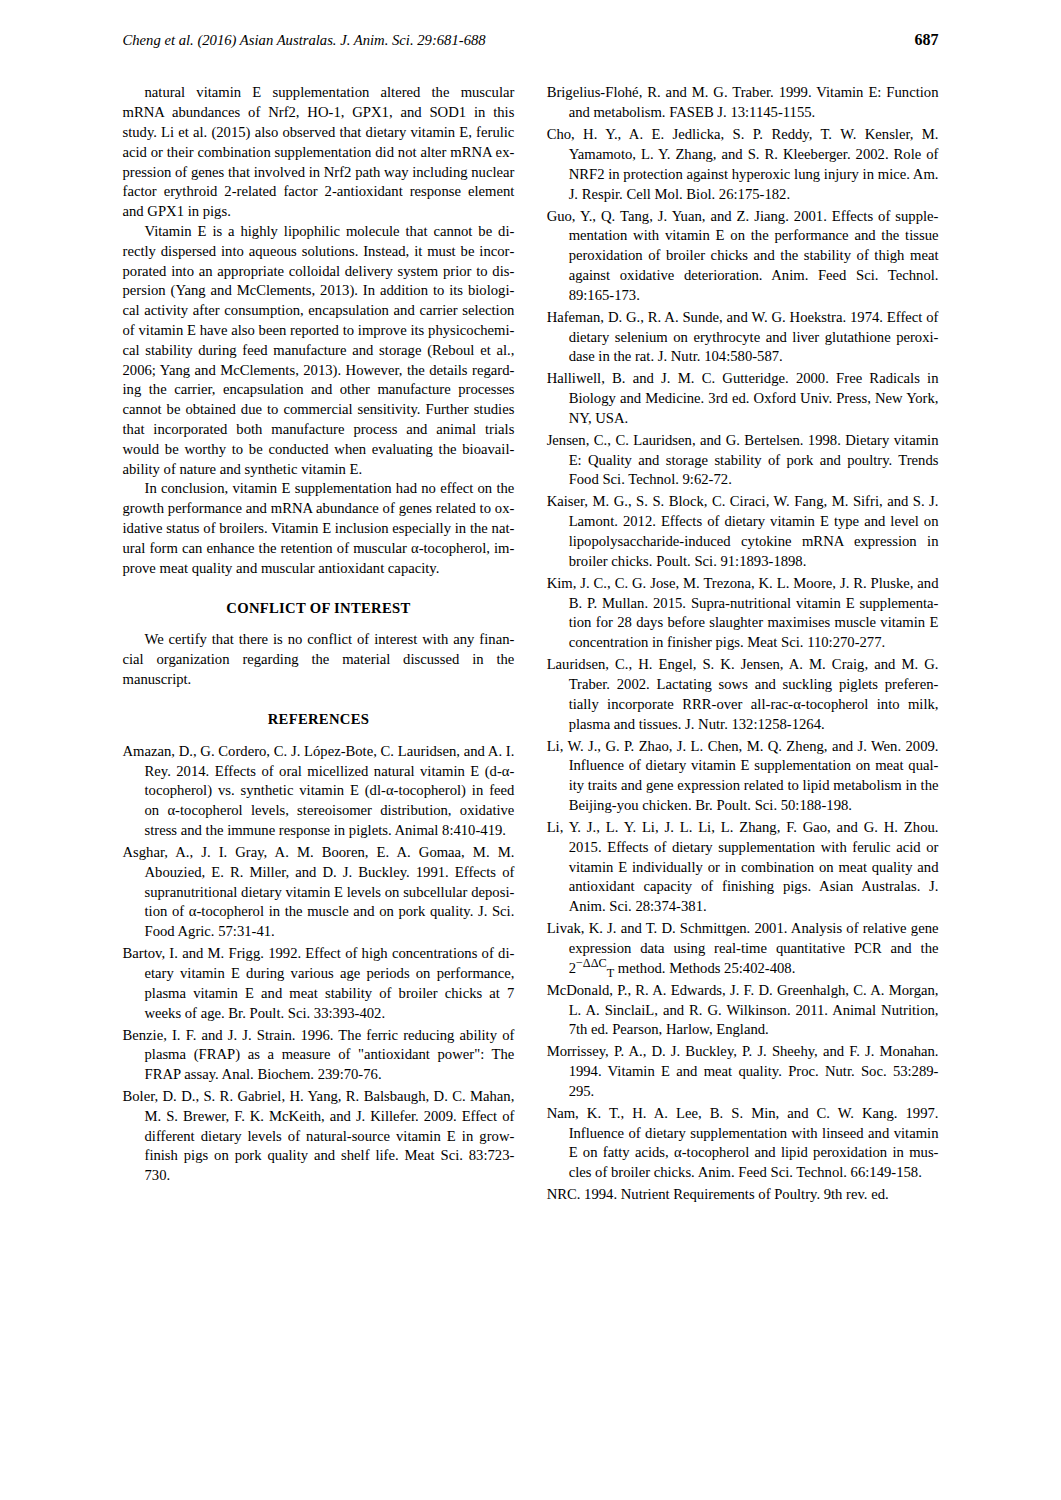Cheng et al. (2016) Asian Australas. J. Anim. Sci. 29:681-688 687
natural vitamin E supplementation altered the muscular mRNA abundances of Nrf2, HO-1, GPX1, and SOD1 in this study. Li et al. (2015) also observed that dietary vitamin E, ferulic acid or their combination supplementation did not alter mRNA expression of genes that involved in Nrf2 path way including nuclear factor erythroid 2-related factor 2-antioxidant response element and GPX1 in pigs.
Vitamin E is a highly lipophilic molecule that cannot be directly dispersed into aqueous solutions. Instead, it must be incorporated into an appropriate colloidal delivery system prior to dispersion (Yang and McClements, 2013). In addition to its biological activity after consumption, encapsulation and carrier selection of vitamin E have also been reported to improve its physicochemical stability during feed manufacture and storage (Reboul et al., 2006; Yang and McClements, 2013). However, the details regarding the carrier, encapsulation and other manufacture processes cannot be obtained due to commercial sensitivity. Further studies that incorporated both manufacture process and animal trials would be worthy to be conducted when evaluating the bioavailability of nature and synthetic vitamin E.
In conclusion, vitamin E supplementation had no effect on the growth performance and mRNA abundance of genes related to oxidative status of broilers. Vitamin E inclusion especially in the natural form can enhance the retention of muscular α-tocopherol, improve meat quality and muscular antioxidant capacity.
CONFLICT OF INTEREST
We certify that there is no conflict of interest with any financial organization regarding the material discussed in the manuscript.
REFERENCES
Amazan, D., G. Cordero, C. J. López-Bote, C. Lauridsen, and A. I. Rey. 2014. Effects of oral micellized natural vitamin E (d-α-tocopherol) vs. synthetic vitamin E (dl-α-tocopherol) in feed on α-tocopherol levels, stereoisomer distribution, oxidative stress and the immune response in piglets. Animal 8:410-419.
Asghar, A., J. I. Gray, A. M. Booren, E. A. Gomaa, M. M. Abouzied, E. R. Miller, and D. J. Buckley. 1991. Effects of supranutritional dietary vitamin E levels on subcellular deposition of α-tocopherol in the muscle and on pork quality. J. Sci. Food Agric. 57:31-41.
Bartov, I. and M. Frigg. 1992. Effect of high concentrations of dietary vitamin E during various age periods on performance, plasma vitamin E and meat stability of broiler chicks at 7 weeks of age. Br. Poult. Sci. 33:393-402.
Benzie, I. F. and J. J. Strain. 1996. The ferric reducing ability of plasma (FRAP) as a measure of "antioxidant power": The FRAP assay. Anal. Biochem. 239:70-76.
Boler, D. D., S. R. Gabriel, H. Yang, R. Balsbaugh, D. C. Mahan, M. S. Brewer, F. K. McKeith, and J. Killefer. 2009. Effect of different dietary levels of natural-source vitamin E in grow-finish pigs on pork quality and shelf life. Meat Sci. 83:723-730.
Brigelius-Flohé, R. and M. G. Traber. 1999. Vitamin E: Function and metabolism. FASEB J. 13:1145-1155.
Cho, H. Y., A. E. Jedlicka, S. P. Reddy, T. W. Kensler, M. Yamamoto, L. Y. Zhang, and S. R. Kleeberger. 2002. Role of NRF2 in protection against hyperoxic lung injury in mice. Am. J. Respir. Cell Mol. Biol. 26:175-182.
Guo, Y., Q. Tang, J. Yuan, and Z. Jiang. 2001. Effects of supplementation with vitamin E on the performance and the tissue peroxidation of broiler chicks and the stability of thigh meat against oxidative deterioration. Anim. Feed Sci. Technol. 89:165-173.
Hafeman, D. G., R. A. Sunde, and W. G. Hoekstra. 1974. Effect of dietary selenium on erythrocyte and liver glutathione peroxidase in the rat. J. Nutr. 104:580-587.
Halliwell, B. and J. M. C. Gutteridge. 2000. Free Radicals in Biology and Medicine. 3rd ed. Oxford Univ. Press, New York, NY, USA.
Jensen, C., C. Lauridsen, and G. Bertelsen. 1998. Dietary vitamin E: Quality and storage stability of pork and poultry. Trends Food Sci. Technol. 9:62-72.
Kaiser, M. G., S. S. Block, C. Ciraci, W. Fang, M. Sifri, and S. J. Lamont. 2012. Effects of dietary vitamin E type and level on lipopolysaccharide-induced cytokine mRNA expression in broiler chicks. Poult. Sci. 91:1893-1898.
Kim, J. C., C. G. Jose, M. Trezona, K. L. Moore, J. R. Pluske, and B. P. Mullan. 2015. Supra-nutritional vitamin E supplementation for 28 days before slaughter maximises muscle vitamin E concentration in finisher pigs. Meat Sci. 110:270-277.
Lauridsen, C., H. Engel, S. K. Jensen, A. M. Craig, and M. G. Traber. 2002. Lactating sows and suckling piglets preferentially incorporate RRR-over all-rac-α-tocopherol into milk, plasma and tissues. J. Nutr. 132:1258-1264.
Li, W. J., G. P. Zhao, J. L. Chen, M. Q. Zheng, and J. Wen. 2009. Influence of dietary vitamin E supplementation on meat quality traits and gene expression related to lipid metabolism in the Beijing-you chicken. Br. Poult. Sci. 50:188-198.
Li, Y. J., L. Y. Li, J. L. Li, L. Zhang, F. Gao, and G. H. Zhou. 2015. Effects of dietary supplementation with ferulic acid or vitamin E individually or in combination on meat quality and antioxidant capacity of finishing pigs. Asian Australas. J. Anim. Sci. 28:374-381.
Livak, K. J. and T. D. Schmittgen. 2001. Analysis of relative gene expression data using real-time quantitative PCR and the 2−ΔΔCT method. Methods 25:402-408.
McDonald, P., R. A. Edwards, J. F. D. Greenhalgh, C. A. Morgan, L. A. SinclaiL, and R. G. Wilkinson. 2011. Animal Nutrition, 7th ed. Pearson, Harlow, England.
Morrissey, P. A., D. J. Buckley, P. J. Sheehy, and F. J. Monahan. 1994. Vitamin E and meat quality. Proc. Nutr. Soc. 53:289-295.
Nam, K. T., H. A. Lee, B. S. Min, and C. W. Kang. 1997. Influence of dietary supplementation with linseed and vitamin E on fatty acids, α-tocopherol and lipid peroxidation in muscles of broiler chicks. Anim. Feed Sci. Technol. 66:149-158.
NRC. 1994. Nutrient Requirements of Poultry. 9th rev. ed.